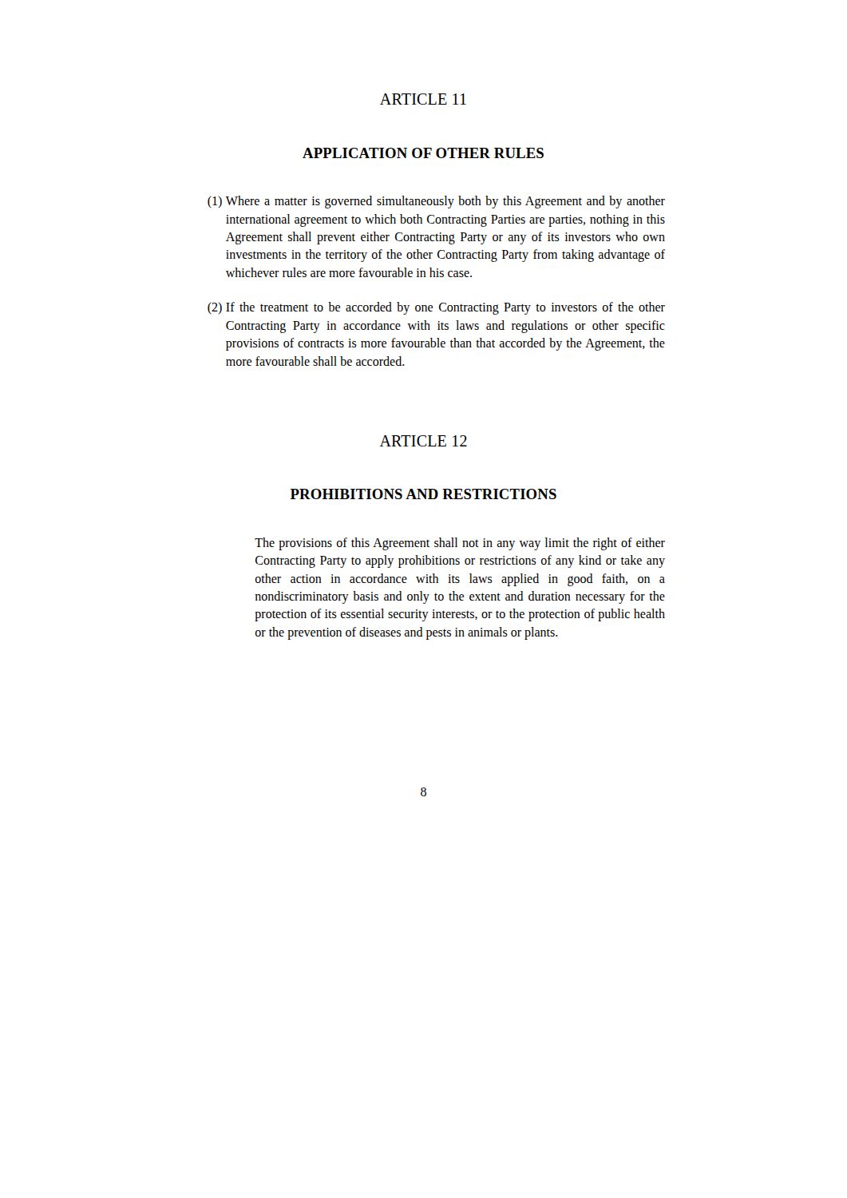ARTICLE 11
APPLICATION OF OTHER RULES
(1)
Where a matter is governed simultaneously both by this Agreement and by another international agreement to which both Contracting Parties are parties, nothing in this Agreement shall prevent either Contracting Party or any of its investors who own investments in the territory of the other Contracting Party from taking advantage of whichever rules are more favourable in his case.
(2)
If the treatment to be accorded by one Contracting Party to investors of the other Contracting Party in accordance with its laws and regulations or other specific provisions of contracts is more favourable than that accorded by the Agreement, the more favourable shall be accorded.
ARTICLE 12
PROHIBITIONS AND RESTRICTIONS
The provisions of this Agreement shall not in any way limit the right of either Contracting Party to apply prohibitions or restrictions of any kind or take any other action in accordance with its laws applied in good faith, on a nondiscriminatory basis and only to the extent and duration necessary for the protection of its essential security interests, or to the protection of public health or the prevention of diseases and pests in animals or plants.
8